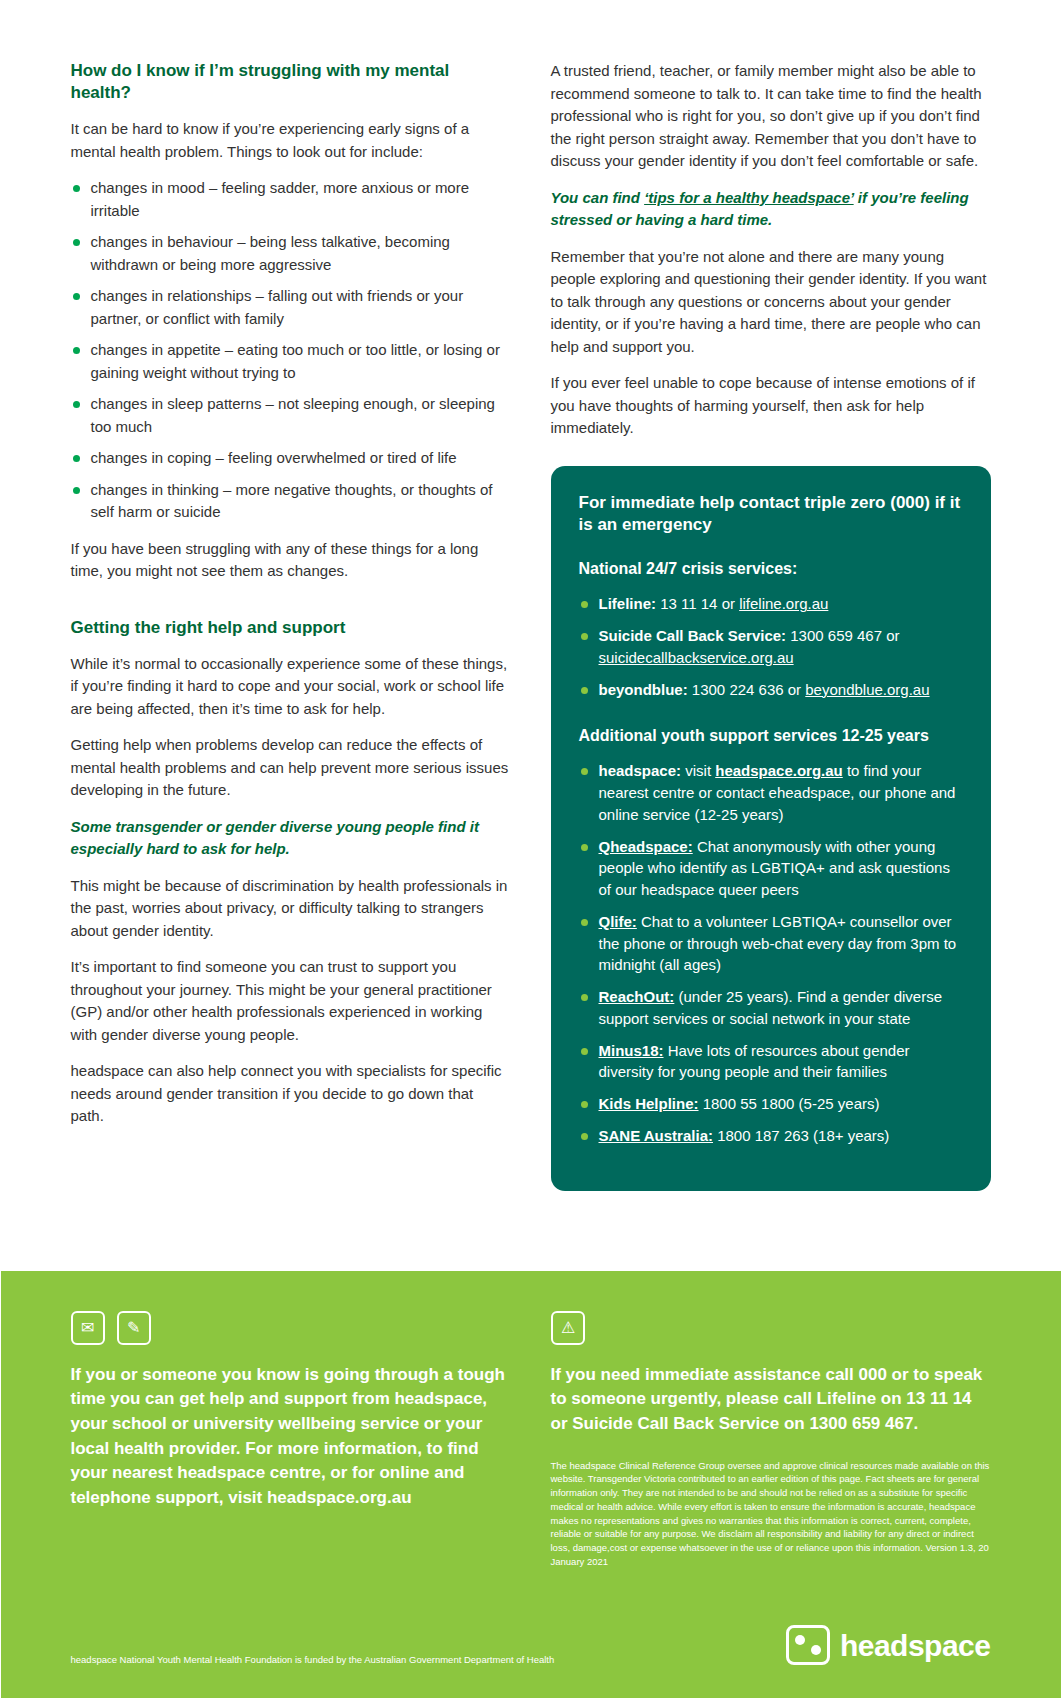How do I know if I’m struggling with my mental health?
It can be hard to know if you’re experiencing early signs of a mental health problem. Things to look out for include:
changes in mood – feeling sadder, more anxious or more irritable
changes in behaviour – being less talkative, becoming withdrawn or being more aggressive
changes in relationships – falling out with friends or your partner, or conflict with family
changes in appetite – eating too much or too little, or losing or gaining weight without trying to
changes in sleep patterns – not sleeping enough, or sleeping too much
changes in coping – feeling overwhelmed or tired of life
changes in thinking – more negative thoughts, or thoughts of self harm or suicide
If you have been struggling with any of these things for a long time, you might not see them as changes.
Getting the right help and support
While it’s normal to occasionally experience some of these things, if you’re finding it hard to cope and your social, work or school life are being affected, then it’s time to ask for help.
Getting help when problems develop can reduce the effects of mental health problems and can help prevent more serious issues developing in the future.
Some transgender or gender diverse young people find it especially hard to ask for help.
This might be because of discrimination by health professionals in the past, worries about privacy, or difficulty talking to strangers about gender identity.
It’s important to find someone you can trust to support you throughout your journey. This might be your general practitioner (GP) and/or other health professionals experienced in working with gender diverse young people.
headspace can also help connect you with specialists for specific needs around gender transition if you decide to go down that path.
A trusted friend, teacher, or family member might also be able to recommend someone to talk to. It can take time to find the health professional who is right for you, so don’t give up if you don’t find the right person straight away. Remember that you don’t have to discuss your gender identity if you don’t feel comfortable or safe.
You can find ‘tips for a healthy headspace’ if you’re feeling stressed or having a hard time.
Remember that you’re not alone and there are many young people exploring and questioning their gender identity. If you want to talk through any questions or concerns about your gender identity, or if you’re having a hard time, there are people who can help and support you.
If you ever feel unable to cope because of intense emotions of if you have thoughts of harming yourself, then ask for help immediately.
For immediate help contact triple zero (000) if it is an emergency
National 24/7 crisis services:
Lifeline: 13 11 14 or lifeline.org.au
Suicide Call Back Service: 1300 659 467 or suicidecallbackservice.org.au
beyondblue: 1300 224 636 or beyondblue.org.au
Additional youth support services 12-25 years
headspace: visit headspace.org.au to find your nearest centre or contact eheadspace, our phone and online service (12-25 years)
Qheadspace: Chat anonymously with other young people who identify as LGBTIQA+ and ask questions of our headspace queer peers
Qlife: Chat to a volunteer LGBTIQA+ counsellor over the phone or through web-chat every day from 3pm to midnight (all ages)
ReachOut: (under 25 years). Find a gender diverse support services or social network in your state
Minus18: Have lots of resources about gender diversity for young people and their families
Kids Helpline: 1800 55 1800 (5-25 years)
SANE Australia: 1800 187 263 (18+ years)
✉
✎
If you or someone you know is going through a tough time you can get help and support from headspace, your school or university wellbeing service or your local health provider. For more information, to find your nearest headspace centre, or for online and telephone support, visit headspace.org.au
⚠
If you need immediate assistance call 000 or to speak to someone urgently, please call Lifeline on 13 11 14 or Suicide Call Back Service on 1300 659 467.
The headspace Clinical Reference Group oversee and approve clinical resources made available on this website. Transgender Victoria contributed to an earlier edition of this page. Fact sheets are for general information only. They are not intended to be and should not be relied on as a substitute for specific medical or health advice. While every effort is taken to ensure the information is accurate, headspace makes no representations and gives no warranties that this information is correct, current, complete, reliable or suitable for any purpose. We disclaim all responsibility and liability for any direct or indirect loss, damage,cost or expense whatsoever in the use of or reliance upon this information. Version 1.3, 20 January 2021
headspace National Youth Mental Health Foundation is funded by the Australian Government Department of Health
headspace